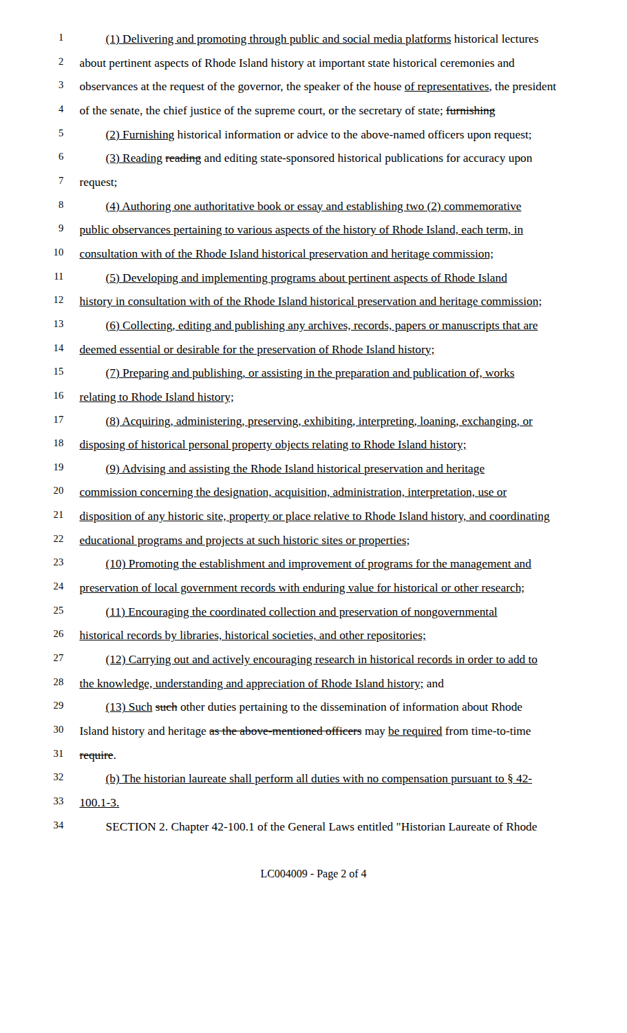(1) Delivering and promoting through public and social media platforms historical lectures
about pertinent aspects of Rhode Island history at important state historical ceremonies and
observances at the request of the governor, the speaker of the house of representatives, the president
of the senate, the chief justice of the supreme court, or the secretary of state; furnishing
(2) Furnishing historical information or advice to the above-named officers upon request;
(3) Reading reading and editing state-sponsored historical publications for accuracy upon
request;
(4) Authoring one authoritative book or essay and establishing two (2) commemorative
public observances pertaining to various aspects of the history of Rhode Island, each term, in
consultation with of the Rhode Island historical preservation and heritage commission;
(5) Developing and implementing programs about pertinent aspects of Rhode Island
history in consultation with of the Rhode Island historical preservation and heritage commission;
(6) Collecting, editing and publishing any archives, records, papers or manuscripts that are
deemed essential or desirable for the preservation of Rhode Island history;
(7) Preparing and publishing, or assisting in the preparation and publication of, works
relating to Rhode Island history;
(8) Acquiring, administering, preserving, exhibiting, interpreting, loaning, exchanging, or
disposing of historical personal property objects relating to Rhode Island history;
(9) Advising and assisting the Rhode Island historical preservation and heritage
commission concerning the designation, acquisition, administration, interpretation, use or
disposition of any historic site, property or place relative to Rhode Island history, and coordinating
educational programs and projects at such historic sites or properties;
(10) Promoting the establishment and improvement of programs for the management and
preservation of local government records with enduring value for historical or other research;
(11) Encouraging the coordinated collection and preservation of nongovernmental
historical records by libraries, historical societies, and other repositories;
(12) Carrying out and actively encouraging research in historical records in order to add to
the knowledge, understanding and appreciation of Rhode Island history; and
(13) Such such other duties pertaining to the dissemination of information about Rhode
Island history and heritage as the above-mentioned officers may be required from time-to-time
require.
(b) The historian laureate shall perform all duties with no compensation pursuant to § 42-
100.1-3.
SECTION 2. Chapter 42-100.1 of the General Laws entitled "Historian Laureate of Rhode
LC004009 - Page 2 of 4